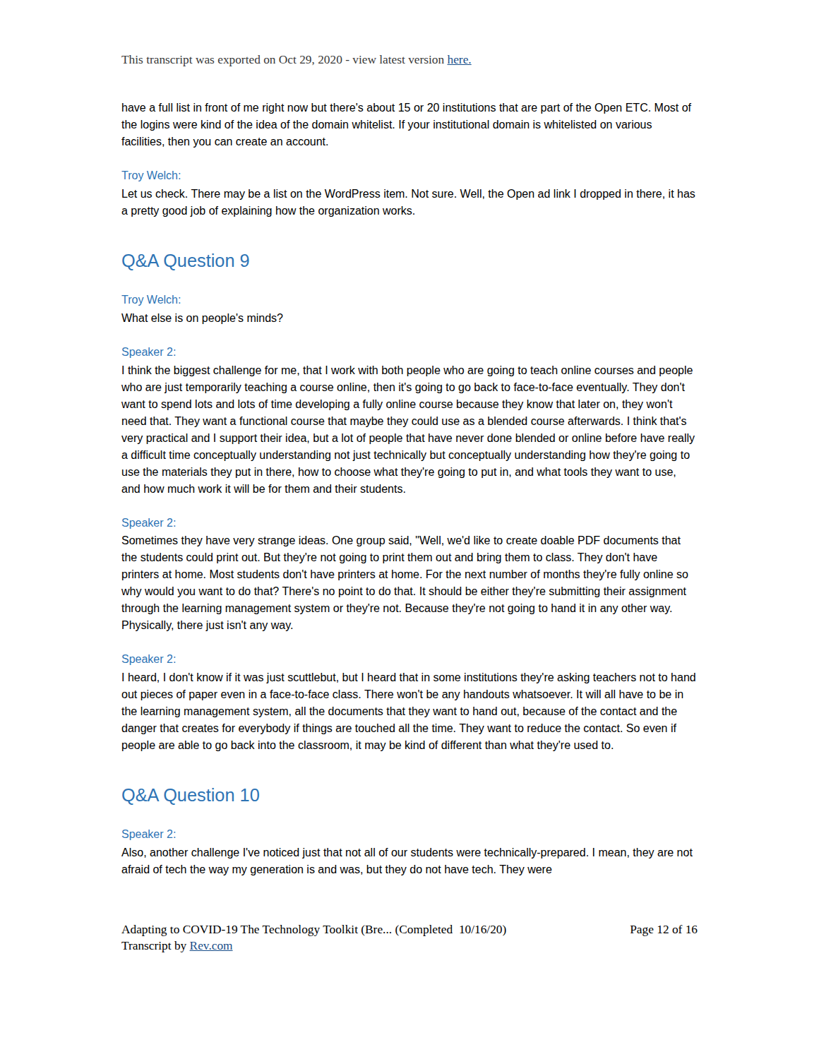This transcript was exported on Oct 29, 2020 - view latest version here.
have a full list in front of me right now but there's about 15 or 20 institutions that are part of the Open ETC. Most of the logins were kind of the idea of the domain whitelist. If your institutional domain is whitelisted on various facilities, then you can create an account.
Troy Welch:
Let us check. There may be a list on the WordPress item. Not sure. Well, the Open ad link I dropped in there, it has a pretty good job of explaining how the organization works.
Q&A Question 9
Troy Welch:
What else is on people's minds?
Speaker 2:
I think the biggest challenge for me, that I work with both people who are going to teach online courses and people who are just temporarily teaching a course online, then it's going to go back to face-to-face eventually. They don't want to spend lots and lots of time developing a fully online course because they know that later on, they won't need that. They want a functional course that maybe they could use as a blended course afterwards. I think that's very practical and I support their idea, but a lot of people that have never done blended or online before have really a difficult time conceptually understanding not just technically but conceptually understanding how they're going to use the materials they put in there, how to choose what they're going to put in, and what tools they want to use, and how much work it will be for them and their students.
Speaker 2:
Sometimes they have very strange ideas. One group said, "Well, we'd like to create doable PDF documents that the students could print out. But they're not going to print them out and bring them to class. They don't have printers at home. Most students don't have printers at home. For the next number of months they're fully online so why would you want to do that? There's no point to do that. It should be either they're submitting their assignment through the learning management system or they're not. Because they're not going to hand it in any other way. Physically, there just isn't any way.
Speaker 2:
I heard, I don't know if it was just scuttlebut, but I heard that in some institutions they're asking teachers not to hand out pieces of paper even in a face-to-face class. There won't be any handouts whatsoever. It will all have to be in the learning management system, all the documents that they want to hand out, because of the contact and the danger that creates for everybody if things are touched all the time. They want to reduce the contact. So even if people are able to go back into the classroom, it may be kind of different than what they're used to.
Q&A Question 10
Speaker 2:
Also, another challenge I've noticed just that not all of our students were technically-prepared. I mean, they are not afraid of tech the way my generation is and was, but they do not have tech. They were
Page 12 of 16 Adapting to COVID-19 The Technology Toolkit (Bre... (Completed 10/16/20)
Transcript by Rev.com